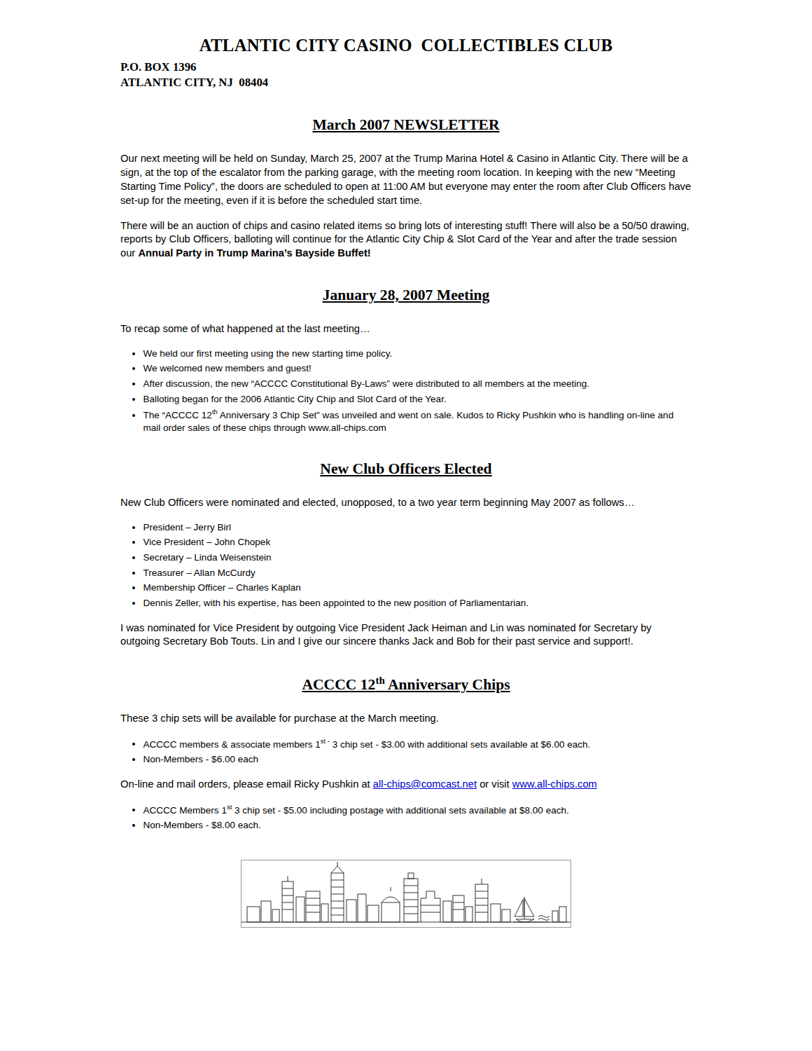ATLANTIC CITY CASINO COLLECTIBLES CLUB
P.O. BOX 1396
ATLANTIC CITY, NJ 08404
March 2007 NEWSLETTER
Our next meeting will be held on Sunday, March 25, 2007 at the Trump Marina Hotel & Casino in Atlantic City. There will be a sign, at the top of the escalator from the parking garage, with the meeting room location. In keeping with the new “Meeting Starting Time Policy”, the doors are scheduled to open at 11:00 AM but everyone may enter the room after Club Officers have set-up for the meeting, even if it is before the scheduled start time.
There will be an auction of chips and casino related items so bring lots of interesting stuff! There will also be a 50/50 drawing, reports by Club Officers, balloting will continue for the Atlantic City Chip & Slot Card of the Year and after the trade session our Annual Party in Trump Marina’s Bayside Buffet!
January 28, 2007 Meeting
To recap some of what happened at the last meeting…
We held our first meeting using the new starting time policy.
We welcomed new members and guest!
After discussion, the new “ACCCC Constitutional By-Laws” were distributed to all members at the meeting.
Balloting began for the 2006 Atlantic City Chip and Slot Card of the Year.
The “ACCCC 12th Anniversary 3 Chip Set” was unveiled and went on sale. Kudos to Ricky Pushkin who is handling on-line and mail order sales of these chips through www.all-chips.com
New Club Officers Elected
New Club Officers were nominated and elected, unopposed, to a two year term beginning May 2007 as follows…
President – Jerry Birl
Vice President – John Chopek
Secretary – Linda Weisenstein
Treasurer – Allan McCurdy
Membership Officer – Charles Kaplan
Dennis Zeller, with his expertise, has been appointed to the new position of Parliamentarian.
I was nominated for Vice President by outgoing Vice President Jack Heiman and Lin was nominated for Secretary by outgoing Secretary Bob Touts. Lin and I give our sincere thanks Jack and Bob for their past service and support!.
ACCCC 12th Anniversary Chips
These 3 chip sets will be available for purchase at the March meeting.
ACCCC members & associate members 1st - 3 chip set - $3.00 with additional sets available at $6.00 each.
Non-Members - $6.00 each
On-line and mail orders, please email Ricky Pushkin at all-chips@comcast.net or visit www.all-chips.com
ACCCC Members 1st 3 chip set - $5.00 including postage with additional sets available at $8.00 each.
Non-Members - $8.00 each.